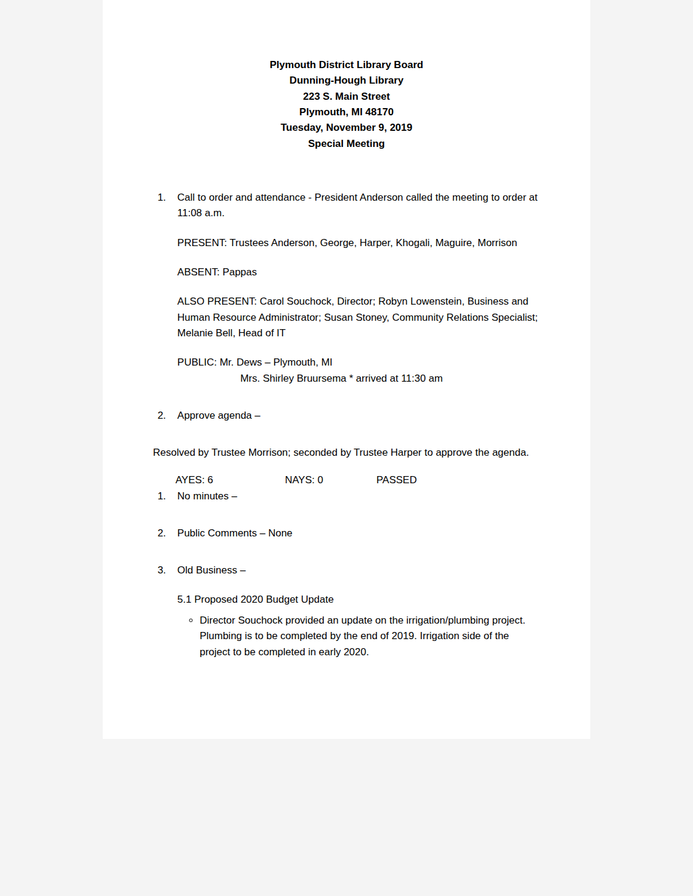Plymouth District Library Board
Dunning-Hough Library
223 S. Main Street
Plymouth, MI 48170
Tuesday, November 9, 2019
Special Meeting
Call to order and attendance - President Anderson called the meeting to order at 11:08 a.m.
PRESENT: Trustees Anderson, George, Harper, Khogali, Maguire, Morrison
ABSENT: Pappas
ALSO PRESENT: Carol Souchock, Director; Robyn Lowenstein, Business and Human Resource Administrator; Susan Stoney, Community Relations Specialist; Melanie Bell, Head of IT
PUBLIC: Mr. Dews – Plymouth, MI Mrs. Shirley Bruursema * arrived at 11:30 am
Approve agenda –
Resolved by Trustee Morrison; seconded by Trustee Harper to approve the agenda.
AYES: 6 NAYS: 0 PASSED
No minutes –
Public Comments – None
Old Business –
5.1 Proposed 2020 Budget Update
Director Souchock provided an update on the irrigation/plumbing project. Plumbing is to be completed by the end of 2019. Irrigation side of the project to be completed in early 2020.